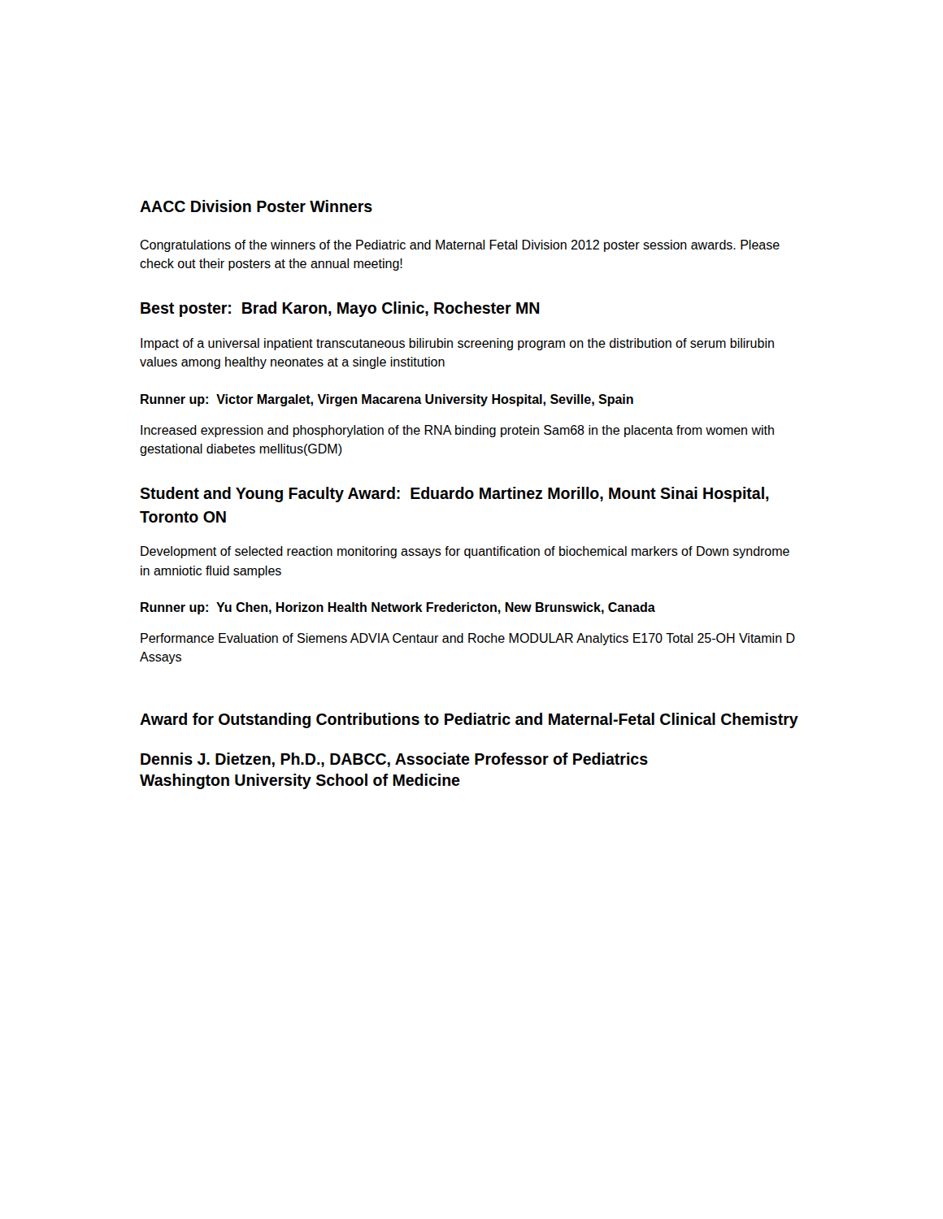AACC Division Poster Winners
Congratulations of the winners of the Pediatric and Maternal Fetal Division 2012 poster session awards. Please check out their posters at the annual meeting!
Best poster: Brad Karon, Mayo Clinic, Rochester MN
Impact of a universal inpatient transcutaneous bilirubin screening program on the distribution of serum bilirubin values among healthy neonates at a single institution
Runner up: Victor Margalet, Virgen Macarena University Hospital, Seville, Spain
Increased expression and phosphorylation of the RNA binding protein Sam68 in the placenta from women with gestational diabetes mellitus(GDM)
Student and Young Faculty Award: Eduardo Martinez Morillo, Mount Sinai Hospital, Toronto ON
Development of selected reaction monitoring assays for quantification of biochemical markers of Down syndrome in amniotic fluid samples
Runner up: Yu Chen, Horizon Health Network Fredericton, New Brunswick, Canada
Performance Evaluation of Siemens ADVIA Centaur and Roche MODULAR Analytics E170 Total 25-OH Vitamin D Assays
Award for Outstanding Contributions to Pediatric and Maternal-Fetal Clinical Chemistry
Dennis J. Dietzen, Ph.D., DABCC, Associate Professor of Pediatrics
Washington University School of Medicine